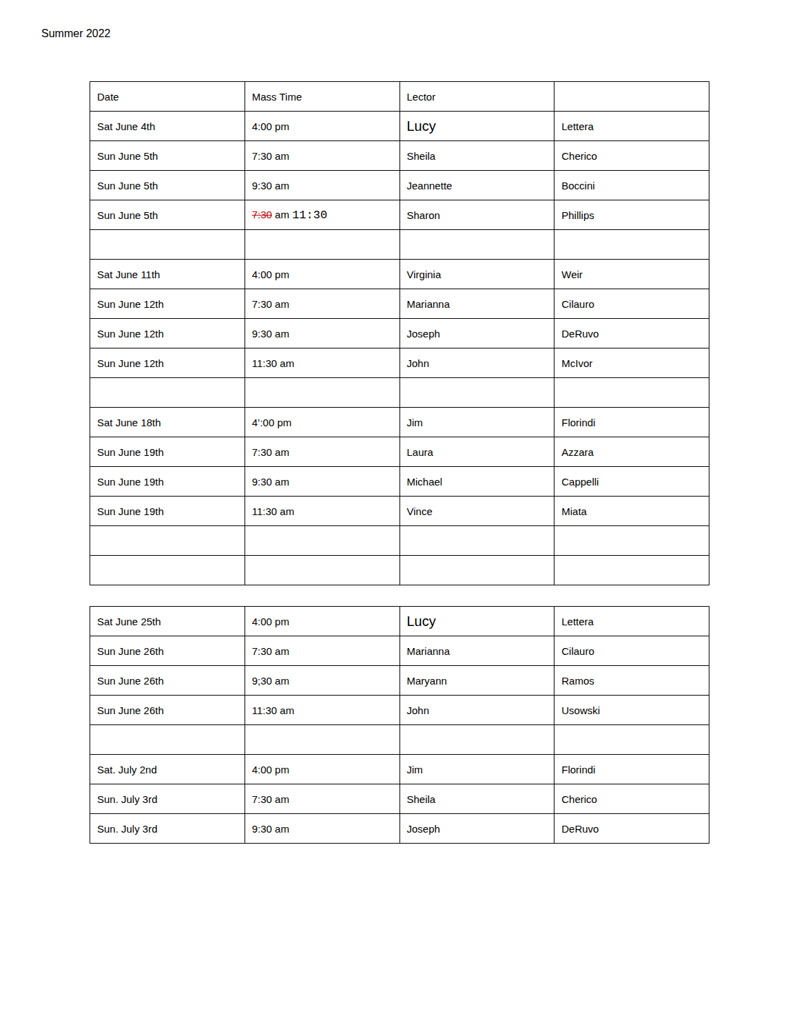Summer 2022
| Date | Mass Time | Lector | |
| Sat June 4th | 4:00 pm | Lucy | Lettera |
| Sun June 5th | 7:30 am | Sheila | Cherico |
| Sun June 5th | 9:30 am | Jeannette | Boccini |
| Sun June 5th | 7:30 am 11:30 | Sharon | Phillips |
| Sat June 11th | 4:00 pm | Virginia | Weir |
| Sun June 12th | 7:30 am | Marianna | Cilauro |
| Sun June 12th | 9:30 am | Joseph | DeRuvo |
| Sun June 12th | 11:30 am | John | McIvor |
| Sat June 18th | 4’:00 pm | Jim | Florindi |
| Sun June 19th | 7:30 am | Laura | Azzara |
| Sun June 19th | 9:30 am | Michael | Cappelli |
| Sun June 19th | 11:30 am | Vince | Miata |
| Sat June 25th | 4:00 pm | Lucy | Lettera |
| Sun June 26th | 7:30 am | Marianna | Cilauro |
| Sun June 26th | 9;30 am | Maryann | Ramos |
| Sun June 26th | 11:30 am | John | Usowski |
| Sat. July 2nd | 4:00 pm | Jim | Florindi |
| Sun. July 3rd | 7:30 am | Sheila | Cherico |
| Sun. July 3rd | 9:30 am | Joseph | DeRuvo |